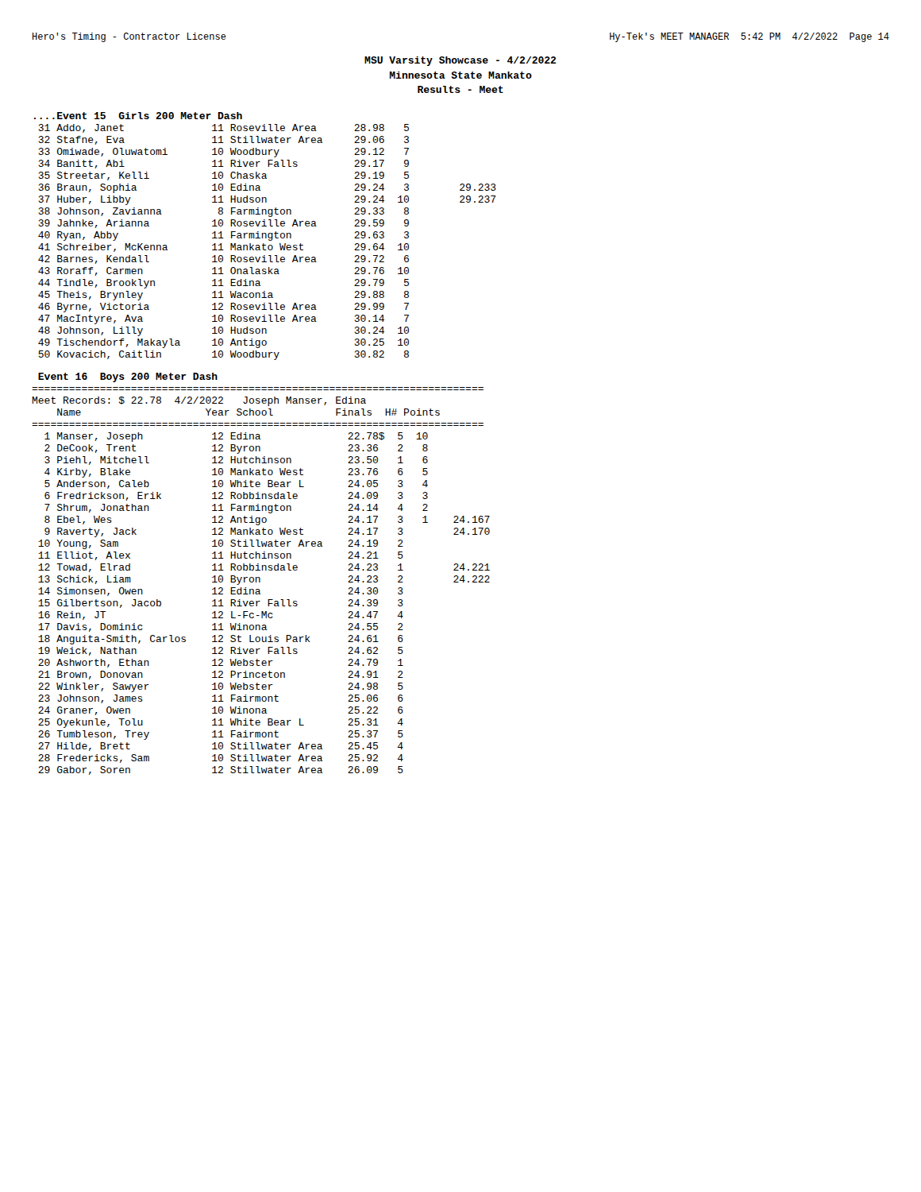Hero's Timing - Contractor License Hy-Tek's MEET MANAGER 5:42 PM 4/2/2022 Page 14
MSU Varsity Showcase - 4/2/2022
Minnesota State Mankato
Results - Meet
....Event 15  Girls 200 Meter Dash
 31 Addo, Janet              11 Roseville Area      28.98   5
 32 Stafne, Eva              11 Stillwater Area     29.06   3
 33 Omiwade, Oluwatomi       10 Woodbury            29.12   7
 34 Banitt, Abi              11 River Falls         29.17   9
 35 Streetar, Kelli          10 Chaska              29.19   5
 36 Braun, Sophia            10 Edina               29.24   3        29.233
 37 Huber, Libby             11 Hudson              29.24  10        29.237
 38 Johnson, Zavianna         8 Farmington          29.33   8
 39 Jahnke, Arianna          10 Roseville Area      29.59   9
 40 Ryan, Abby               11 Farmington          29.63   3
 41 Schreiber, McKenna       11 Mankato West        29.64  10
 42 Barnes, Kendall          10 Roseville Area      29.72   6
 43 Roraff, Carmen           11 Onalaska            29.76  10
 44 Tindle, Brooklyn         11 Edina               29.79   5
 45 Theis, Brynley           11 Waconia             29.88   8
 46 Byrne, Victoria          12 Roseville Area      29.99   7
 47 MacIntyre, Ava           10 Roseville Area      30.14   7
 48 Johnson, Lilly           10 Hudson              30.24  10
 49 Tischendorf, Makayla     10 Antigo              30.25  10
 50 Kovacich, Caitlin        10 Woodbury            30.82   8
 Event 16  Boys 200 Meter Dash
=========================================================================
Meet Records: $ 22.78  4/2/2022   Joseph Manser, Edina
    Name                    Year School          Finals  H# Points
=========================================================================
  1 Manser, Joseph           12 Edina              22.78$  5  10
  2 DeCook, Trent            12 Byron              23.36   2   8
  3 Piehl, Mitchell          12 Hutchinson         23.50   1   6
  4 Kirby, Blake             10 Mankato West       23.76   6   5
  5 Anderson, Caleb          10 White Bear L       24.05   3   4
  6 Fredrickson, Erik        12 Robbinsdale        24.09   3   3
  7 Shrum, Jonathan          11 Farmington         24.14   4   2
  8 Ebel, Wes                12 Antigo             24.17   3   1    24.167
  9 Raverty, Jack            12 Mankato West       24.17   3        24.170
 10 Young, Sam               10 Stillwater Area    24.19   2
 11 Elliot, Alex             11 Hutchinson         24.21   5
 12 Towad, Elrad             11 Robbinsdale        24.23   1        24.221
 13 Schick, Liam             10 Byron              24.23   2        24.222
 14 Simonsen, Owen           12 Edina              24.30   3
 15 Gilbertson, Jacob        11 River Falls        24.39   3
 16 Rein, JT                 12 L-Fc-Mc            24.47   4
 17 Davis, Dominic           11 Winona             24.55   2
 18 Anguita-Smith, Carlos    12 St Louis Park      24.61   6
 19 Weick, Nathan            12 River Falls        24.62   5
 20 Ashworth, Ethan          12 Webster            24.79   1
 21 Brown, Donovan           12 Princeton          24.91   2
 22 Winkler, Sawyer          10 Webster            24.98   5
 23 Johnson, James           11 Fairmont           25.06   6
 24 Graner, Owen             10 Winona             25.22   6
 25 Oyekunle, Tolu           11 White Bear L       25.31   4
 26 Tumbleson, Trey          11 Fairmont           25.37   5
 27 Hilde, Brett             10 Stillwater Area    25.45   4
 28 Fredericks, Sam          10 Stillwater Area    25.92   4
 29 Gabor, Soren             12 Stillwater Area    26.09   5